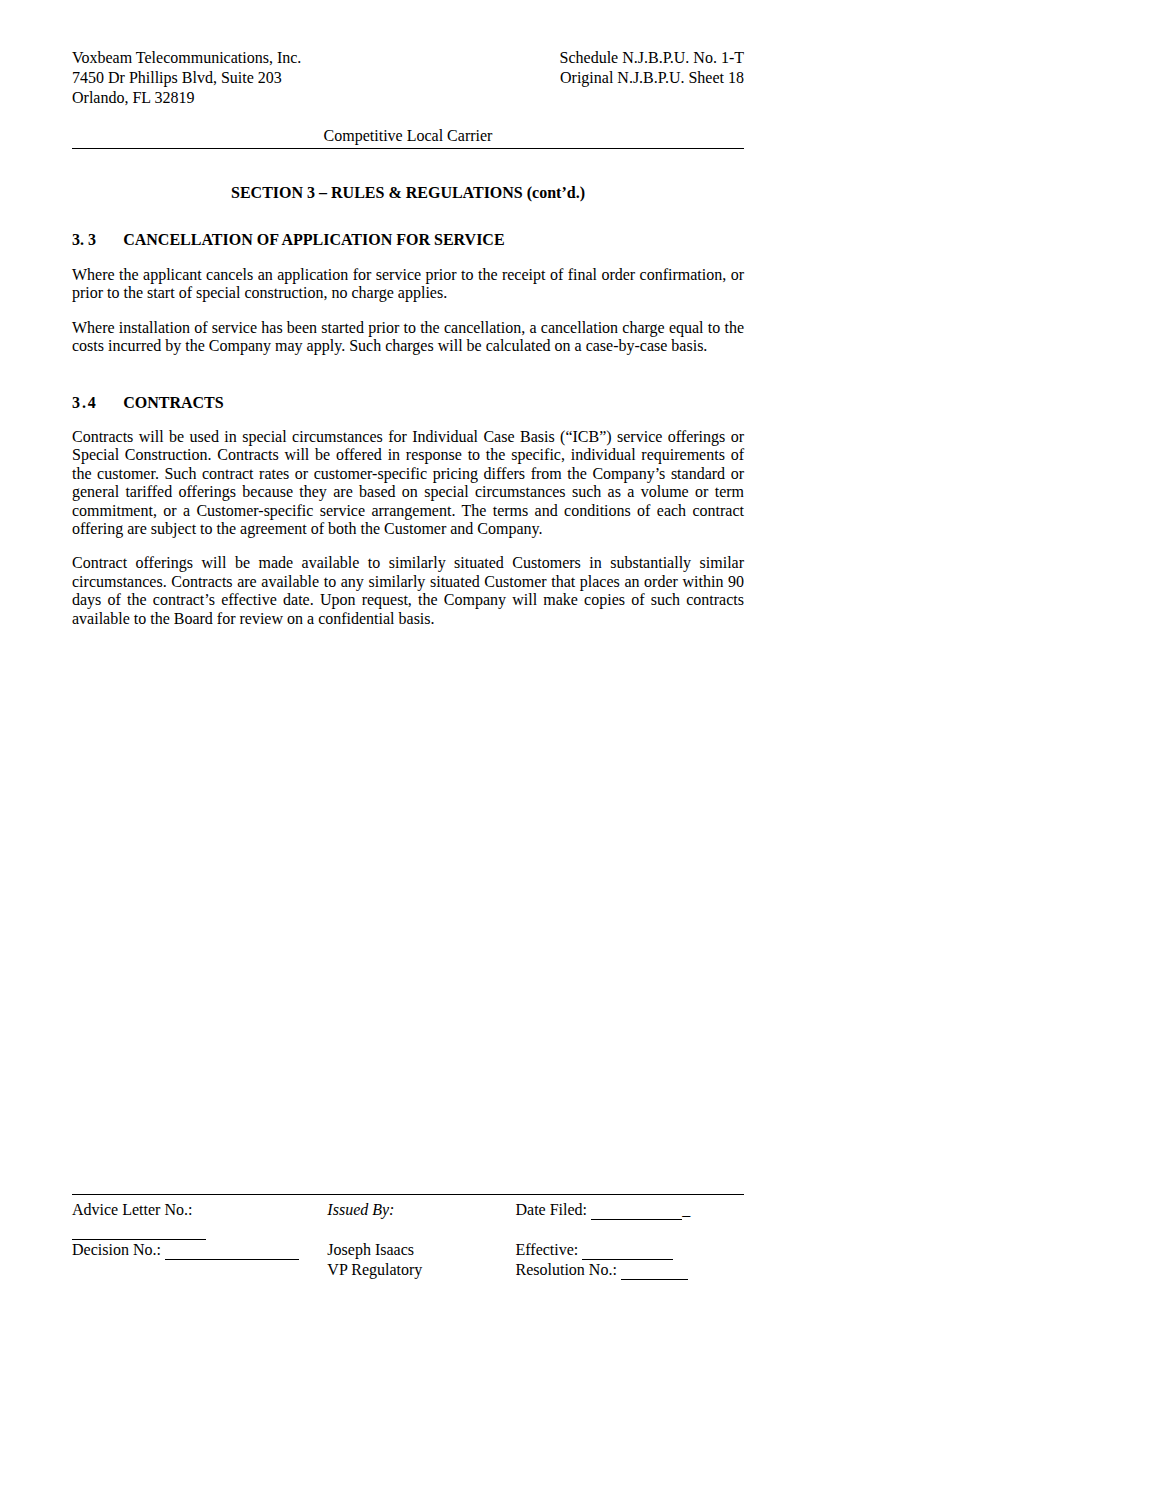Voxbeam Telecommunications, Inc.
7450 Dr Phillips Blvd, Suite 203
Orlando, FL 32819
Schedule N.J.B.P.U. No. 1-T
Original N.J.B.P.U. Sheet 18
Competitive Local Carrier
SECTION 3 – RULES & REGULATIONS (cont’d.)
3. 3 CANCELLATION OF APPLICATION FOR SERVICE
Where the applicant cancels an application for service prior to the receipt of final order confirmation, or prior to the start of special construction, no charge applies.
Where installation of service has been started prior to the cancellation, a cancellation charge equal to the costs incurred by the Company may apply. Such charges will be calculated on a case-by-case basis.
3.4 CONTRACTS
Contracts will be used in special circumstances for Individual Case Basis (“ICB”) service offerings or Special Construction. Contracts will be offered in response to the specific, individual requirements of the customer. Such contract rates or customer-specific pricing differs from the Company’s standard or general tariffed offerings because they are based on special circumstances such as a volume or term commitment, or a Customer-specific service arrangement. The terms and conditions of each contract offering are subject to the agreement of both the Customer and Company.
Contract offerings will be made available to similarly situated Customers in substantially similar circumstances. Contracts are available to any similarly situated Customer that places an order within 90 days of the contract’s effective date. Upon request, the Company will make copies of such contracts available to the Board for review on a confidential basis.
| Advice Letter No.: | Issued By: | Date Filed: _ |
| Decision No.: | Joseph Isaacs | Effective: |
| | VP Regulatory | Resolution No.: |